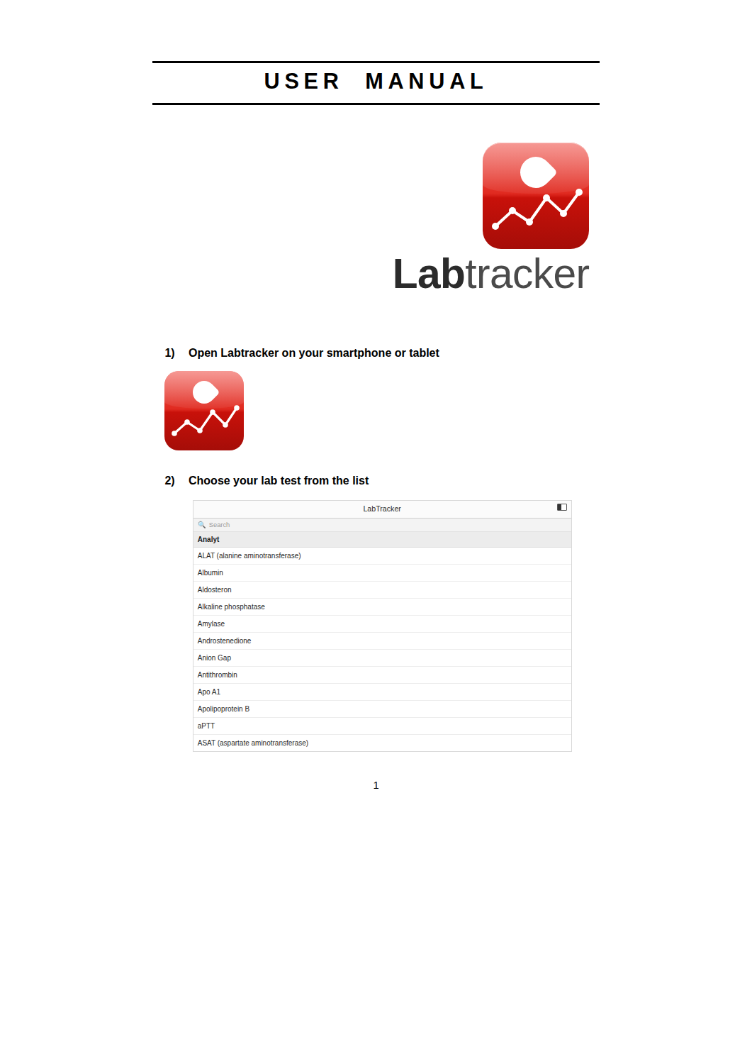USER MANUAL
Lab tracker
1) Open Labtracker on your smartphone or tablet
2) Choose your lab test from the list
LabTracker
🔍Search
Analyt
ALAT (alanine aminotransferase)
Albumin
Aldosteron
Alkaline phosphatase
Amylase
Androstenedione
Anion Gap
Antithrombin
Apo A1
Apolipoprotein B
aPTT
ASAT (aspartate aminotransferase)
1